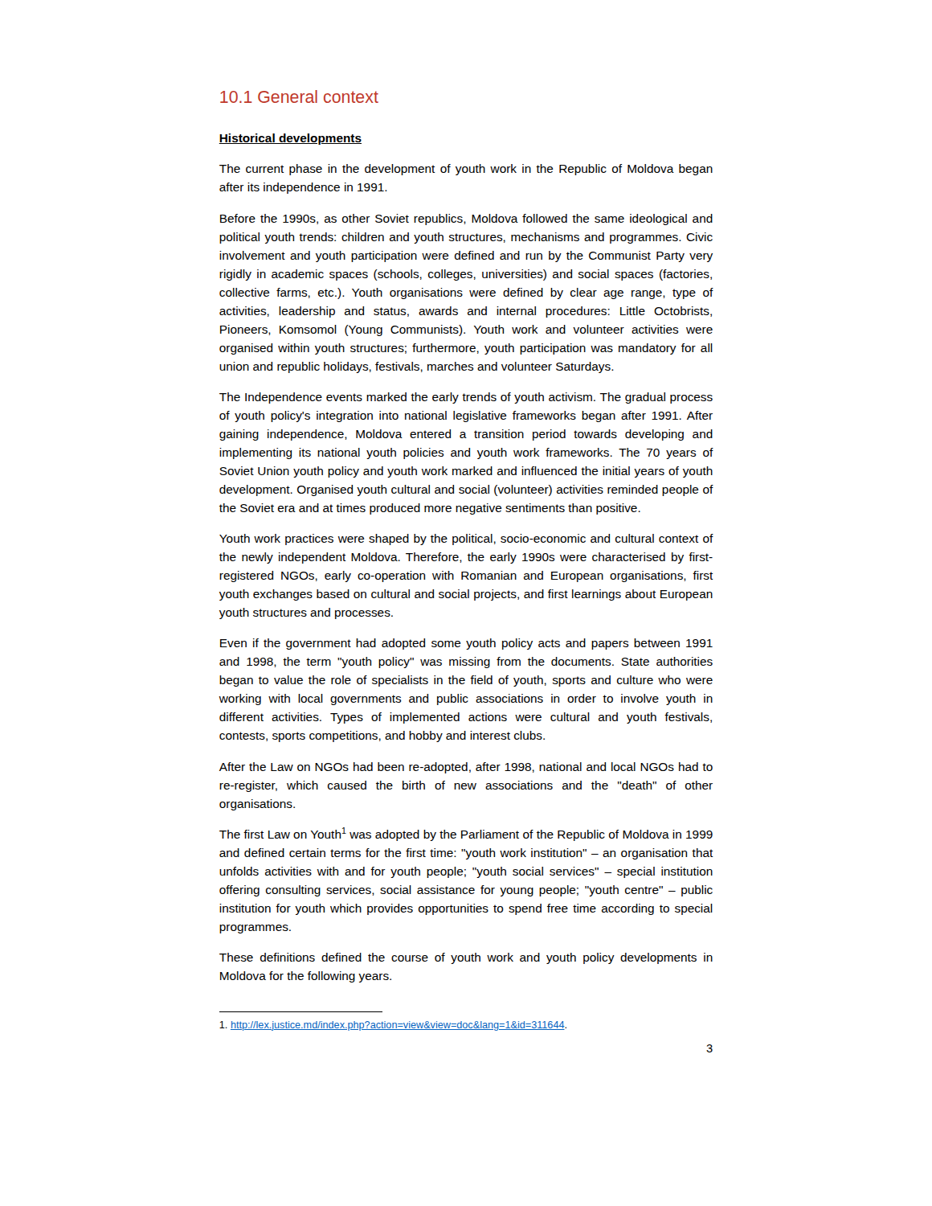10.1 General context
Historical developments
The current phase in the development of youth work in the Republic of Moldova began after its independence in 1991.
Before the 1990s, as other Soviet republics, Moldova followed the same ideological and political youth trends: children and youth structures, mechanisms and programmes. Civic involvement and youth participation were defined and run by the Communist Party very rigidly in academic spaces (schools, colleges, universities) and social spaces (factories, collective farms, etc.). Youth organisations were defined by clear age range, type of activities, leadership and status, awards and internal procedures: Little Octobrists, Pioneers, Komsomol (Young Communists). Youth work and volunteer activities were organised within youth structures; furthermore, youth participation was mandatory for all union and republic holidays, festivals, marches and volunteer Saturdays.
The Independence events marked the early trends of youth activism. The gradual process of youth policy's integration into national legislative frameworks began after 1991. After gaining independence, Moldova entered a transition period towards developing and implementing its national youth policies and youth work frameworks. The 70 years of Soviet Union youth policy and youth work marked and influenced the initial years of youth development. Organised youth cultural and social (volunteer) activities reminded people of the Soviet era and at times produced more negative sentiments than positive.
Youth work practices were shaped by the political, socio-economic and cultural context of the newly independent Moldova. Therefore, the early 1990s were characterised by first-registered NGOs, early co-operation with Romanian and European organisations, first youth exchanges based on cultural and social projects, and first learnings about European youth structures and processes.
Even if the government had adopted some youth policy acts and papers between 1991 and 1998, the term "youth policy" was missing from the documents. State authorities began to value the role of specialists in the field of youth, sports and culture who were working with local governments and public associations in order to involve youth in different activities. Types of implemented actions were cultural and youth festivals, contests, sports competitions, and hobby and interest clubs.
After the Law on NGOs had been re-adopted, after 1998, national and local NGOs had to re-register, which caused the birth of new associations and the "death" of other organisations.
The first Law on Youth1 was adopted by the Parliament of the Republic of Moldova in 1999 and defined certain terms for the first time: "youth work institution" – an organisation that unfolds activities with and for youth people; "youth social services" – special institution offering consulting services, social assistance for young people; "youth centre" – public institution for youth which provides opportunities to spend free time according to special programmes.
These definitions defined the course of youth work and youth policy developments in Moldova for the following years.
1. http://lex.justice.md/index.php?action=view&view=doc&lang=1&id=311644.
3